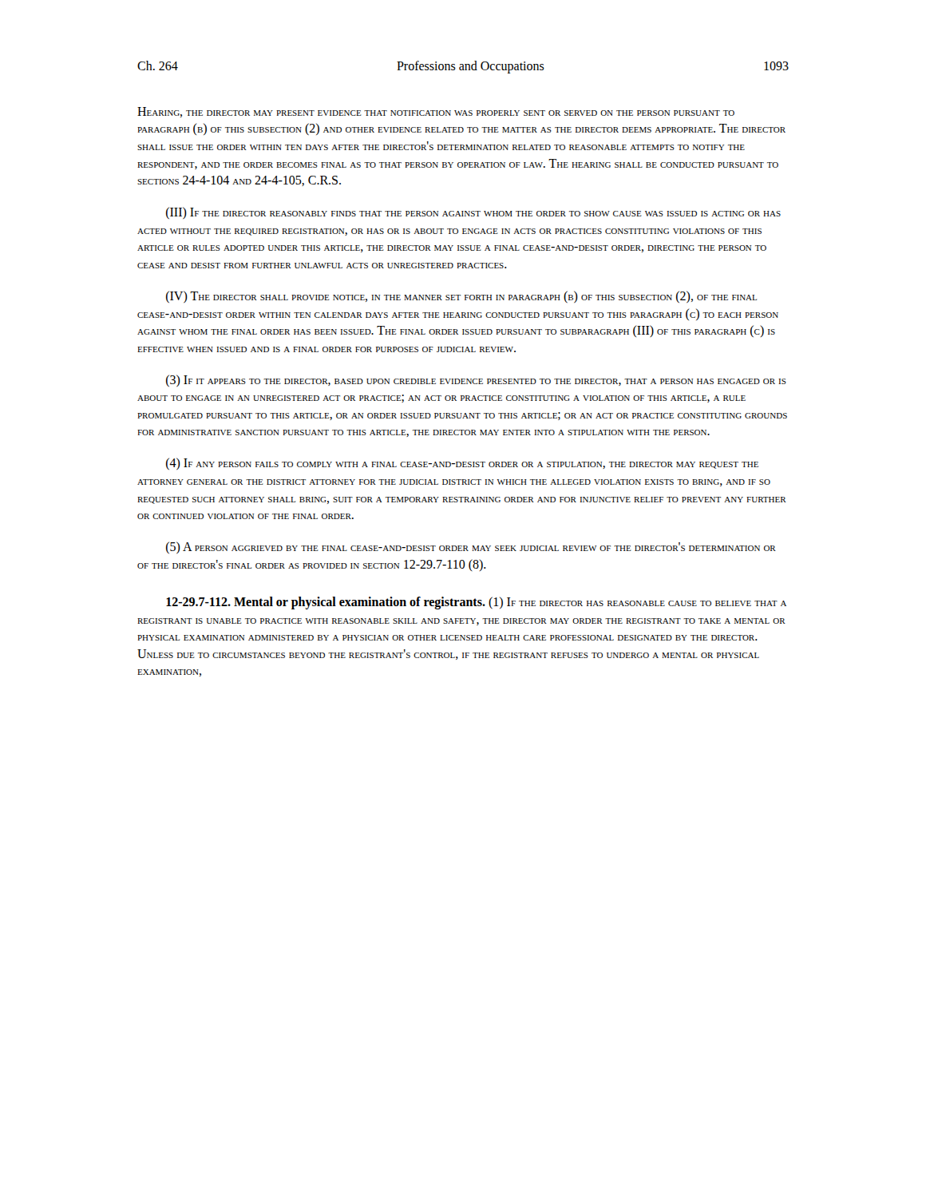Ch. 264 Professions and Occupations 1093
Hearing, the director may present evidence that notification was properly sent or served on the person pursuant to paragraph (b) of this subsection (2) and other evidence related to the matter as the director deems appropriate. The director shall issue the order within ten days after the director's determination related to reasonable attempts to notify the respondent, and the order becomes final as to that person by operation of law. The hearing shall be conducted pursuant to sections 24-4-104 and 24-4-105, C.R.S.
(III) If the director reasonably finds that the person against whom the order to show cause was issued is acting or has acted without the required registration, or has or is about to engage in acts or practices constituting violations of this article or rules adopted under this article, the director may issue a final cease-and-desist order, directing the person to cease and desist from further unlawful acts or unregistered practices.
(IV) The director shall provide notice, in the manner set forth in paragraph (b) of this subsection (2), of the final cease-and-desist order within ten calendar days after the hearing conducted pursuant to this paragraph (c) to each person against whom the final order has been issued. The final order issued pursuant to subparagraph (III) of this paragraph (c) is effective when issued and is a final order for purposes of judicial review.
(3) If it appears to the director, based upon credible evidence presented to the director, that a person has engaged or is about to engage in an unregistered act or practice; an act or practice constituting a violation of this article, a rule promulgated pursuant to this article, or an order issued pursuant to this article; or an act or practice constituting grounds for administrative sanction pursuant to this article, the director may enter into a stipulation with the person.
(4) If any person fails to comply with a final cease-and-desist order or a stipulation, the director may request the attorney general or the district attorney for the judicial district in which the alleged violation exists to bring, and if so requested such attorney shall bring, suit for a temporary restraining order and for injunctive relief to prevent any further or continued violation of the final order.
(5) A person aggrieved by the final cease-and-desist order may seek judicial review of the director's determination or of the director's final order as provided in section 12-29.7-110 (8).
12-29.7-112. Mental or physical examination of registrants. (1) If the director has reasonable cause to believe that a registrant is unable to practice with reasonable skill and safety, the director may order the registrant to take a mental or physical examination administered by a physician or other licensed health care professional designated by the director. Unless due to circumstances beyond the registrant's control, if the registrant refuses to undergo a mental or physical examination,